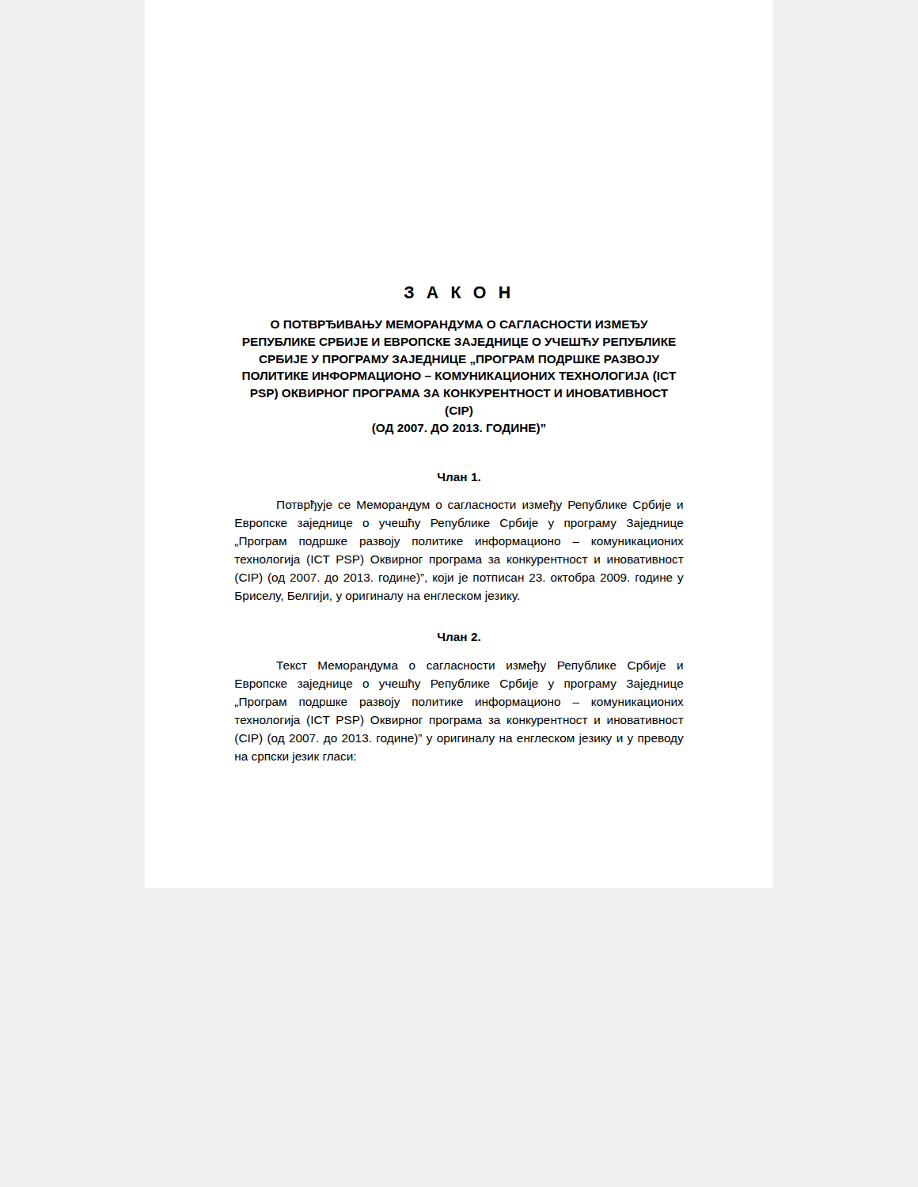З А К О Н
О ПОТВРЂИВАЊУ МЕМОРАНДУМА О САГЛАСНОСТИ ИЗМЕЂУ РЕПУБЛИКЕ СРБИЈЕ И ЕВРОПСКЕ ЗАЈЕДНИЦЕ О УЧЕШЋУ РЕПУБЛИКЕ СРБИЈЕ У ПРОГРАМУ ЗАЈЕДНИЦЕ „ПРОГРАМ ПОДРШКЕ РАЗВОЈУ ПОЛИТИКЕ ИНФОРМАЦИОНО – КОМУНИКАЦИОНИХ ТЕХНОЛОГИЈА (ICT PSP) ОКВИРНОГ ПРОГРАМА ЗА КОНКУРЕНТНОСТ И ИНОВАТИВНОСТ (CIP)
(ОД 2007. ДО 2013. ГОДИНЕ)”
Члан 1.
Потврђује се Меморандум о сагласности између Републике Србије и Европске заједнице о учешћу Републике Србије у програму Заједнице „Програм подршке развоју политике информационо – комуникационих технологија (ICT PSP) Оквирног програма за конкурентност и иновативност (CIP) (од 2007. до 2013. године)”, који је потписан 23. октобра 2009. године у Бриселу, Белгији, у оригиналу на енглеском језику.
Члан 2.
Текст Меморандума о сагласности између Републике Србије и Европске заједнице о учешћу Републике Србије у програму Заједнице „Програм подршке развоју политике информационо – комуникационих технологија (ICT PSP) Оквирног програма за конкурентност и иновативност (CIP) (од 2007. до 2013. године)” у оригиналу на енглеском језику и у преводу на српски језик гласи: